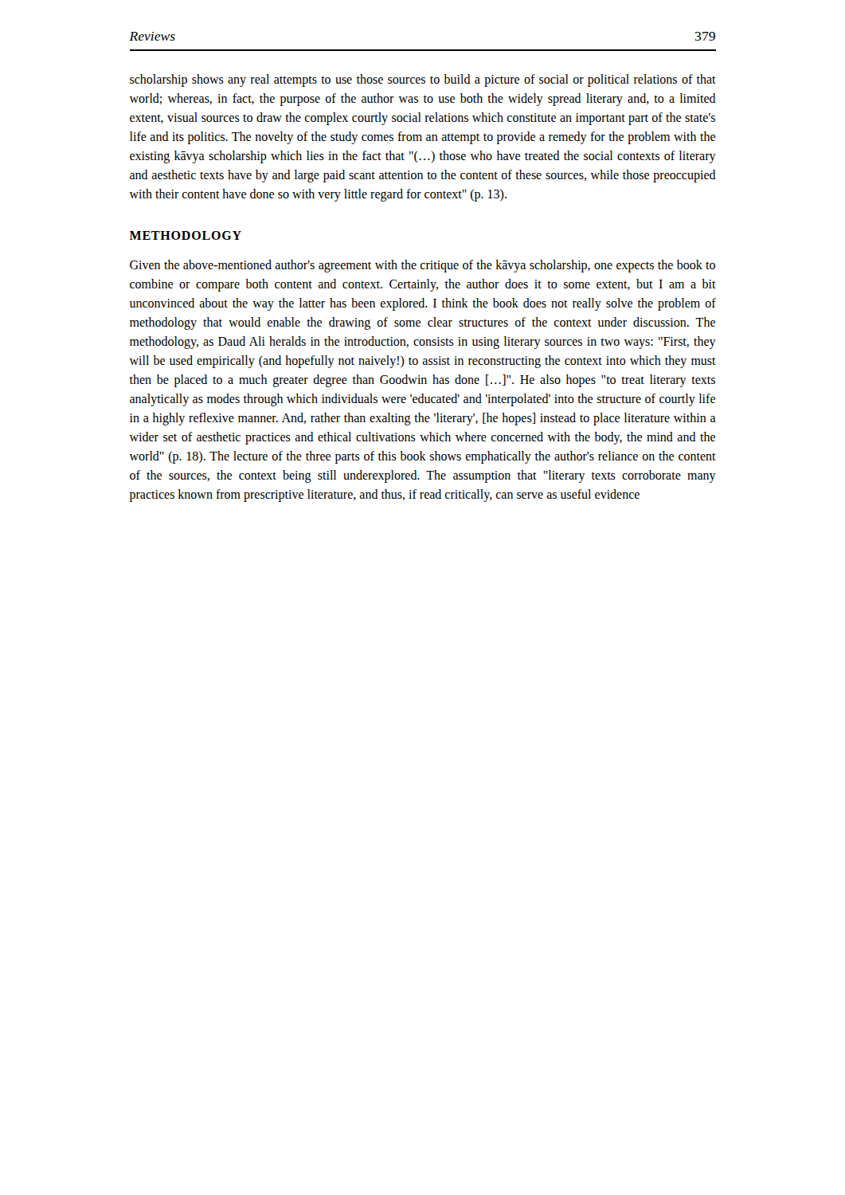Reviews 379
scholarship shows any real attempts to use those sources to build a picture of social or political relations of that world; whereas, in fact, the purpose of the author was to use both the widely spread literary and, to a limited extent, visual sources to draw the complex courtly social relations which constitute an important part of the state's life and its politics. The novelty of the study comes from an attempt to provide a remedy for the problem with the existing kāvya scholarship which lies in the fact that "(…) those who have treated the social contexts of literary and aesthetic texts have by and large paid scant attention to the content of these sources, while those preoccupied with their content have done so with very little regard for context" (p. 13).
METHODOLOGY
Given the above-mentioned author's agreement with the critique of the kāvya scholarship, one expects the book to combine or compare both content and context. Certainly, the author does it to some extent, but I am a bit unconvinced about the way the latter has been explored. I think the book does not really solve the problem of methodology that would enable the drawing of some clear structures of the context under discussion. The methodology, as Daud Ali heralds in the introduction, consists in using literary sources in two ways: "First, they will be used empirically (and hopefully not naively!) to assist in reconstructing the context into which they must then be placed to a much greater degree than Goodwin has done […]". He also hopes "to treat literary texts analytically as modes through which individuals were 'educated' and 'interpolated' into the structure of courtly life in a highly reflexive manner. And, rather than exalting the 'literary', [he hopes] instead to place literature within a wider set of aesthetic practices and ethical cultivations which where concerned with the body, the mind and the world" (p. 18). The lecture of the three parts of this book shows emphatically the author's reliance on the content of the sources, the context being still underexplored. The assumption that "literary texts corroborate many practices known from prescriptive literature, and thus, if read critically, can serve as useful evidence